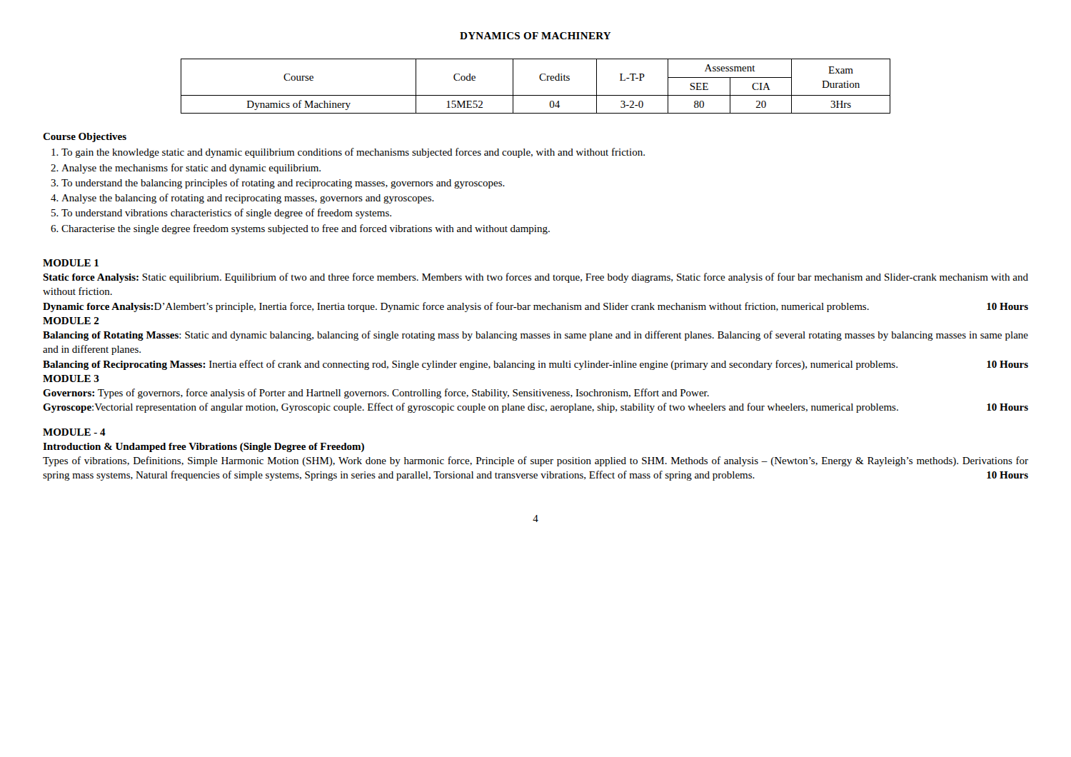DYNAMICS OF MACHINERY
| Course | Code | Credits | L-T-P | Assessment | Exam Duration |
| SEE | CIA |
| Dynamics of Machinery | 15ME52 | 04 | 3-2-0 | 80 | 20 | 3Hrs |
Course Objectives
To gain the knowledge static and dynamic equilibrium conditions of mechanisms subjected forces and couple, with and without friction.
Analyse the mechanisms for static and dynamic equilibrium.
To understand the balancing principles of rotating and reciprocating masses, governors and gyroscopes.
Analyse the balancing of rotating and reciprocating masses, governors and gyroscopes.
To understand vibrations characteristics of single degree of freedom systems.
Characterise the single degree freedom systems subjected to free and forced vibrations with and without damping.
MODULE 1
Static force Analysis: Static equilibrium. Equilibrium of two and three force members. Members with two forces and torque, Free body diagrams, Static force analysis of four bar mechanism and Slider-crank mechanism with and without friction.
Dynamic force Analysis: D’Alembert’s principle, Inertia force, Inertia torque. Dynamic force analysis of four-bar mechanism and Slider crank mechanism without friction, numerical problems. 10 Hours
MODULE 2
Balancing of Rotating Masses: Static and dynamic balancing, balancing of single rotating mass by balancing masses in same plane and in different planes. Balancing of several rotating masses by balancing masses in same plane and in different planes.
Balancing of Reciprocating Masses: Inertia effect of crank and connecting rod, Single cylinder engine, balancing in multi cylinder-inline engine (primary and secondary forces), numerical problems. 10 Hours
MODULE 3
Governors: Types of governors, force analysis of Porter and Hartnell governors. Controlling force, Stability, Sensitiveness, Isochronism, Effort and Power.
Gyroscope:Vectorial representation of angular motion, Gyroscopic couple. Effect of gyroscopic couple on plane disc, aeroplane, ship, stability of two wheelers and four wheelers, numerical problems. 10 Hours
MODULE - 4
Introduction & Undamped free Vibrations (Single Degree of Freedom)
Types of vibrations, Definitions, Simple Harmonic Motion (SHM), Work done by harmonic force, Principle of super position applied to SHM. Methods of analysis – (Newton’s, Energy & Rayleigh’s methods). Derivations for spring mass systems, Natural frequencies of simple systems, Springs in series and parallel, Torsional and transverse vibrations, Effect of mass of spring and problems. 10 Hours
4